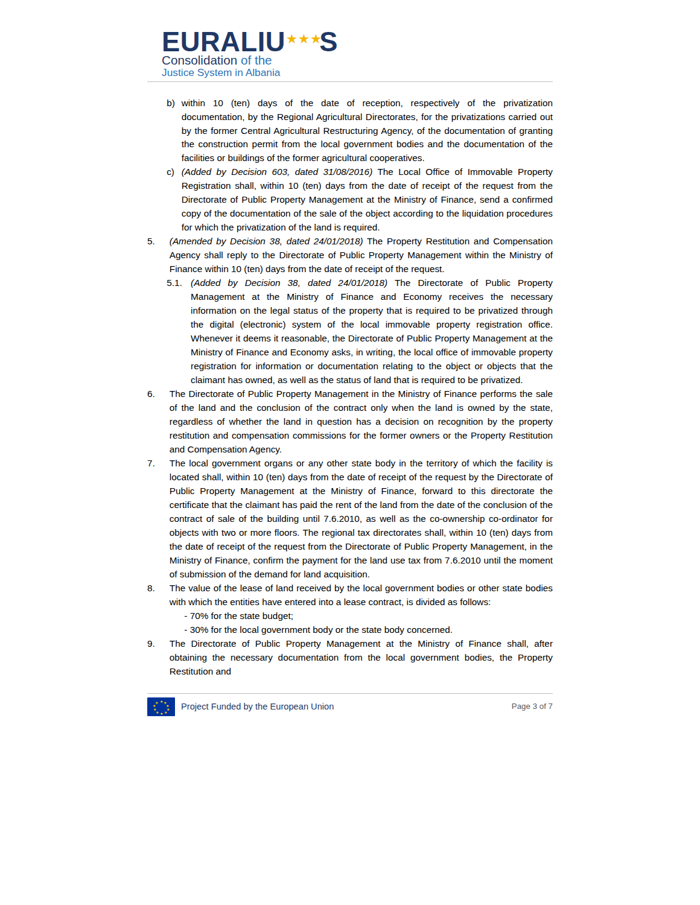EURALIU★ ★ ★S
Consolidation of the
Justice System in Albania
b) within 10 (ten) days of the date of reception, respectively of the privatization documentation, by the Regional Agricultural Directorates, for the privatizations carried out by the former Central Agricultural Restructuring Agency, of the documentation of granting the construction permit from the local government bodies and the documentation of the facilities or buildings of the former agricultural cooperatives.
c) (Added by Decision 603, dated 31/08/2016) The Local Office of Immovable Property Registration shall, within 10 (ten) days from the date of receipt of the request from the Directorate of Public Property Management at the Ministry of Finance, send a confirmed copy of the documentation of the sale of the object according to the liquidation procedures for which the privatization of the land is required.
5. (Amended by Decision 38, dated 24/01/2018) The Property Restitution and Compensation Agency shall reply to the Directorate of Public Property Management within the Ministry of Finance within 10 (ten) days from the date of receipt of the request.
5.1. (Added by Decision 38, dated 24/01/2018) The Directorate of Public Property Management at the Ministry of Finance and Economy receives the necessary information on the legal status of the property that is required to be privatized through the digital (electronic) system of the local immovable property registration office. Whenever it deems it reasonable, the Directorate of Public Property Management at the Ministry of Finance and Economy asks, in writing, the local office of immovable property registration for information or documentation relating to the object or objects that the claimant has owned, as well as the status of land that is required to be privatized.
6. The Directorate of Public Property Management in the Ministry of Finance performs the sale of the land and the conclusion of the contract only when the land is owned by the state, regardless of whether the land in question has a decision on recognition by the property restitution and compensation commissions for the former owners or the Property Restitution and Compensation Agency.
7. The local government organs or any other state body in the territory of which the facility is located shall, within 10 (ten) days from the date of receipt of the request by the Directorate of Public Property Management at the Ministry of Finance, forward to this directorate the certificate that the claimant has paid the rent of the land from the date of the conclusion of the contract of sale of the building until 7.6.2010, as well as the co-ownership co-ordinator for objects with two or more floors. The regional tax directorates shall, within 10 (ten) days from the date of receipt of the request from the Directorate of Public Property Management, in the Ministry of Finance, confirm the payment for the land use tax from 7.6.2010 until the moment of submission of the demand for land acquisition.
8. The value of the lease of land received by the local government bodies or other state bodies with which the entities have entered into a lease contract, is divided as follows:
- 70% for the state budget;
- 30% for the local government body or the state body concerned.
9. The Directorate of Public Property Management at the Ministry of Finance shall, after obtaining the necessary documentation from the local government bodies, the Property Restitution and
★ ★ ★ ★ ★ ★ ★ ★ ★ ★
Project Funded by the European Union
Page 3 of 7